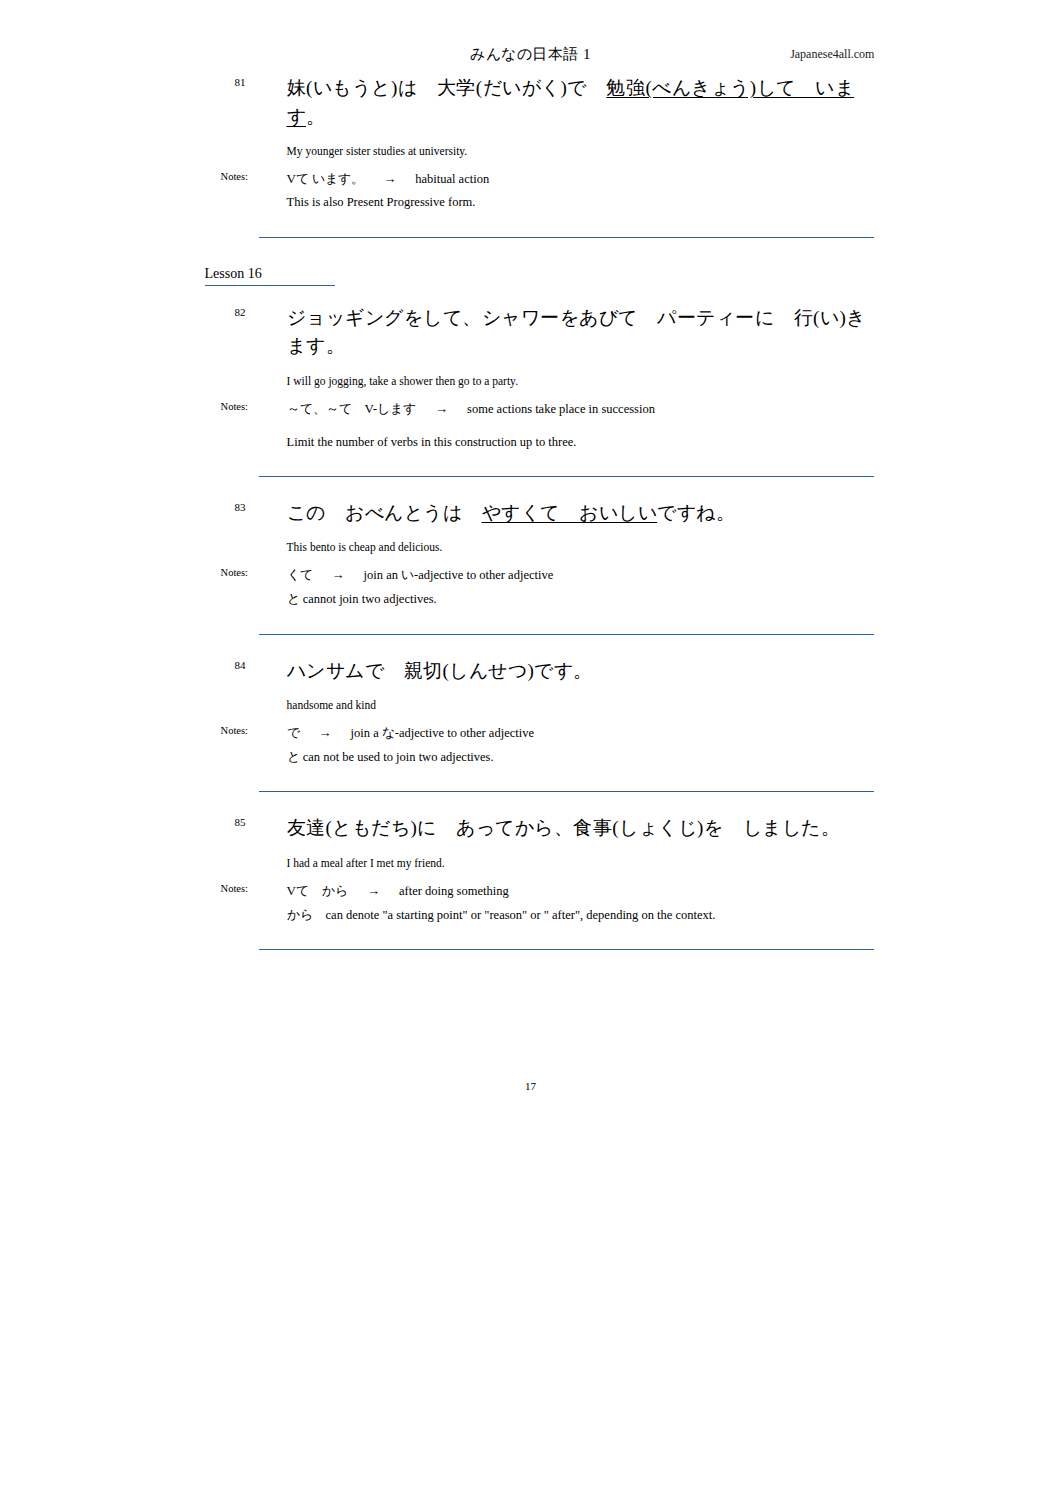みんなの日本語 1 Japanese4all.com
81
妹(いもうと)は　大学(だいがく)で　勉強(べんきょう)して　います。
My younger sister studies at university.
Notes: Vて います。　→　habitual action This is also Present Progressive form.
Lesson 16
82
ジョッギングをして、シャワーをあびて　パーティーに　行(い)きます。
I will go jogging, take a shower then go to a party.
Notes: ～て、～て　V-します　→　some actions take place in succession Limit the number of verbs in this construction up to three.
83
この　おべんとうは　やすくて　おいしいですね。
This bento is cheap and delicious.
Notes: くて　→　join an い-adjective to other adjective と cannot join two adjectives.
84
ハンサムで　親切(しんせつ)です。
handsome and kind
Notes: で　→　join a な-adjective to other adjective と can not be used to join two adjectives.
85
友達(ともだち)に　あってから、食事(しょくじ)を　しました。
I had a meal after I met my friend.
Notes: Vて　から　→　after doing something から　can denote "a starting point" or "reason" or " after", depending on the context.
17